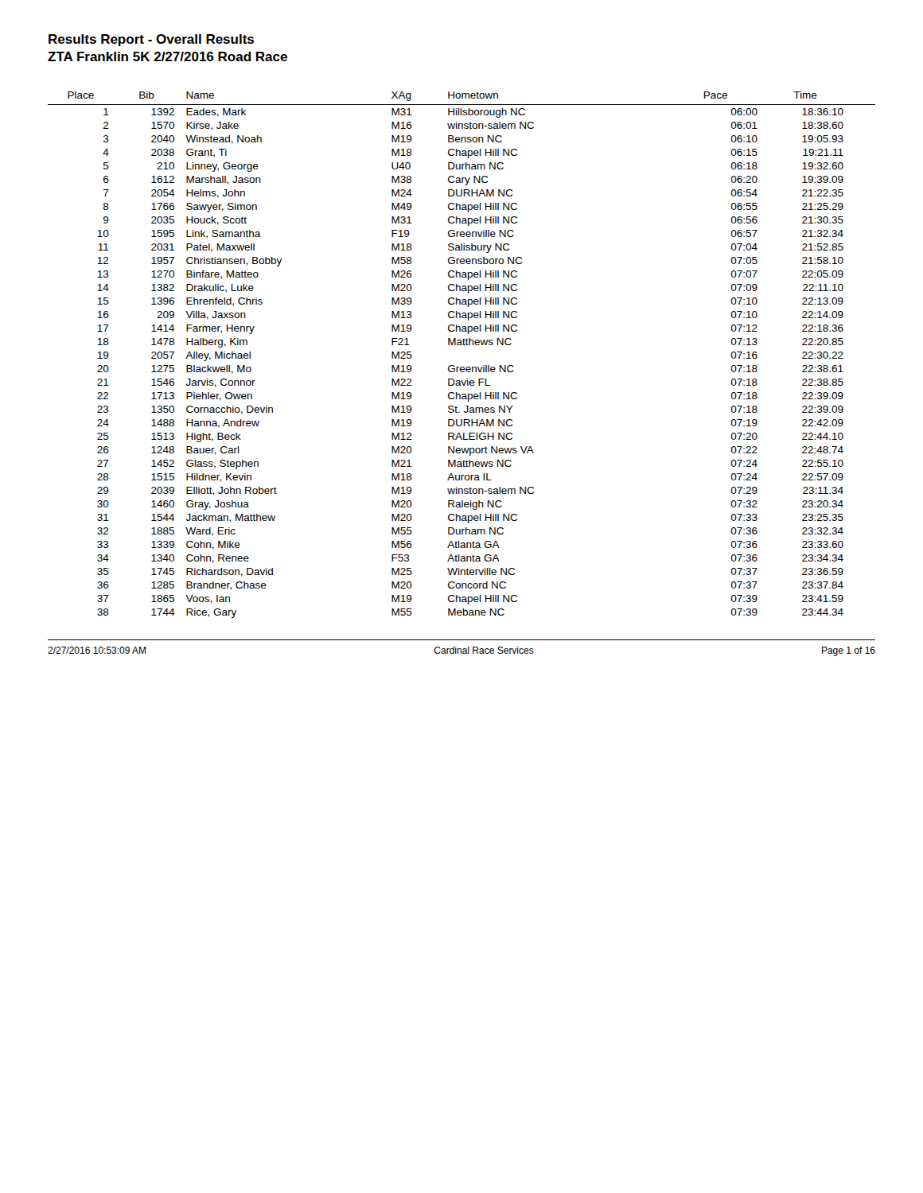Results Report - Overall Results
ZTA Franklin 5K 2/27/2016 Road Race
| Place | Bib | Name | XAg | Hometown | Pace | Time |
| --- | --- | --- | --- | --- | --- | --- |
| 1 | 1392 | Eades, Mark | M31 | Hillsborough NC | 06:00 | 18:36.10 |
| 2 | 1570 | Kirse, Jake | M16 | winston-salem NC | 06:01 | 18:38.60 |
| 3 | 2040 | Winstead, Noah | M19 | Benson NC | 06:10 | 19:05.93 |
| 4 | 2038 | Grant, Ti | M18 | Chapel Hill NC | 06:15 | 19:21.11 |
| 5 | 210 | Linney, George | U40 | Durham NC | 06:18 | 19:32.60 |
| 6 | 1612 | Marshall, Jason | M38 | Cary NC | 06:20 | 19:39.09 |
| 7 | 2054 | Helms, John | M24 | DURHAM NC | 06:54 | 21:22.35 |
| 8 | 1766 | Sawyer, Simon | M49 | Chapel Hill NC | 06:55 | 21:25.29 |
| 9 | 2035 | Houck, Scott | M31 | Chapel Hill NC | 06:56 | 21:30.35 |
| 10 | 1595 | Link, Samantha | F19 | Greenville NC | 06:57 | 21:32.34 |
| 11 | 2031 | Patel, Maxwell | M18 | Salisbury NC | 07:04 | 21:52.85 |
| 12 | 1957 | Christiansen, Bobby | M58 | Greensboro NC | 07:05 | 21:58.10 |
| 13 | 1270 | Binfare, Matteo | M26 | Chapel Hill NC | 07:07 | 22:05.09 |
| 14 | 1382 | Drakulic, Luke | M20 | Chapel Hill NC | 07:09 | 22:11.10 |
| 15 | 1396 | Ehrenfeld, Chris | M39 | Chapel Hill NC | 07:10 | 22:13.09 |
| 16 | 209 | Villa, Jaxson | M13 | Chapel Hill NC | 07:10 | 22:14.09 |
| 17 | 1414 | Farmer, Henry | M19 | Chapel Hill NC | 07:12 | 22:18.36 |
| 18 | 1478 | Halberg, Kim | F21 | Matthews NC | 07:13 | 22:20.85 |
| 19 | 2057 | Alley, Michael | M25 | | 07:16 | 22:30.22 |
| 20 | 1275 | Blackwell, Mo | M19 | Greenville NC | 07:18 | 22:38.61 |
| 21 | 1546 | Jarvis, Connor | M22 | Davie FL | 07:18 | 22:38.85 |
| 22 | 1713 | Piehler, Owen | M19 | Chapel Hill NC | 07:18 | 22:39.09 |
| 23 | 1350 | Cornacchio, Devin | M19 | St. James NY | 07:18 | 22:39.09 |
| 24 | 1488 | Hanna, Andrew | M19 | DURHAM NC | 07:19 | 22:42.09 |
| 25 | 1513 | Hight, Beck | M12 | RALEIGH NC | 07:20 | 22:44.10 |
| 26 | 1248 | Bauer, Carl | M20 | Newport News VA | 07:22 | 22:48.74 |
| 27 | 1452 | Glass, Stephen | M21 | Matthews NC | 07:24 | 22:55.10 |
| 28 | 1515 | Hildner, Kevin | M18 | Aurora IL | 07:24 | 22:57.09 |
| 29 | 2039 | Elliott, John Robert | M19 | winston-salem NC | 07:29 | 23:11.34 |
| 30 | 1460 | Gray, Joshua | M20 | Raleigh NC | 07:32 | 23:20.34 |
| 31 | 1544 | Jackman, Matthew | M20 | Chapel Hill NC | 07:33 | 23:25.35 |
| 32 | 1885 | Ward, Eric | M55 | Durham NC | 07:36 | 23:32.34 |
| 33 | 1339 | Cohn, Mike | M56 | Atlanta GA | 07:36 | 23:33.60 |
| 34 | 1340 | Cohn, Renee | F53 | Atlanta GA | 07:36 | 23:34.34 |
| 35 | 1745 | Richardson, David | M25 | Winterville NC | 07:37 | 23:36.59 |
| 36 | 1285 | Brandner, Chase | M20 | Concord NC | 07:37 | 23:37.84 |
| 37 | 1865 | Voos, Ian | M19 | Chapel Hill NC | 07:39 | 23:41.59 |
| 38 | 1744 | Rice, Gary | M55 | Mebane NC | 07:39 | 23:44.34 |
2/27/2016 10:53:09 AM Cardinal Race Services Page 1 of 16